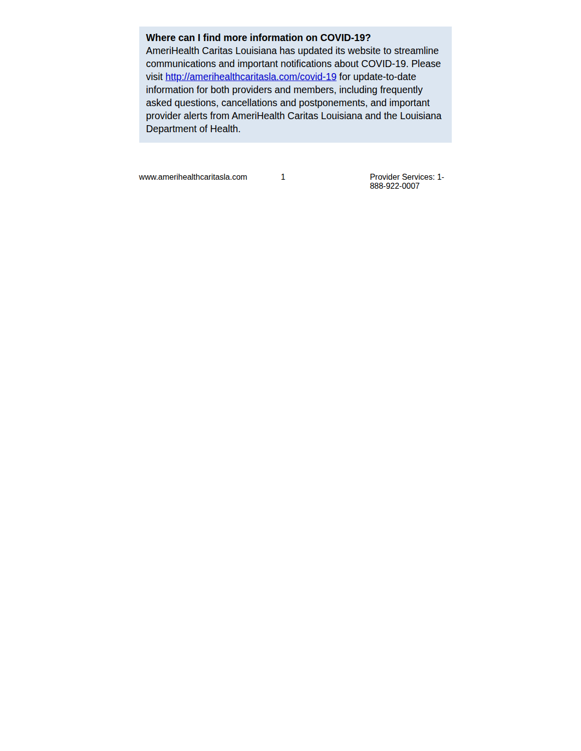Where can I find more information on COVID-19?
AmeriHealth Caritas Louisiana has updated its website to streamline communications and important notifications about COVID-19. Please visit http://amerihealthcaritasla.com/covid-19 for update-to-date information for both providers and members, including frequently asked questions, cancellations and postponements, and important provider alerts from AmeriHealth Caritas Louisiana and the Louisiana Department of Health.
www.amerihealthcaritasla.com
1
Provider Services: 1-888-922-0007